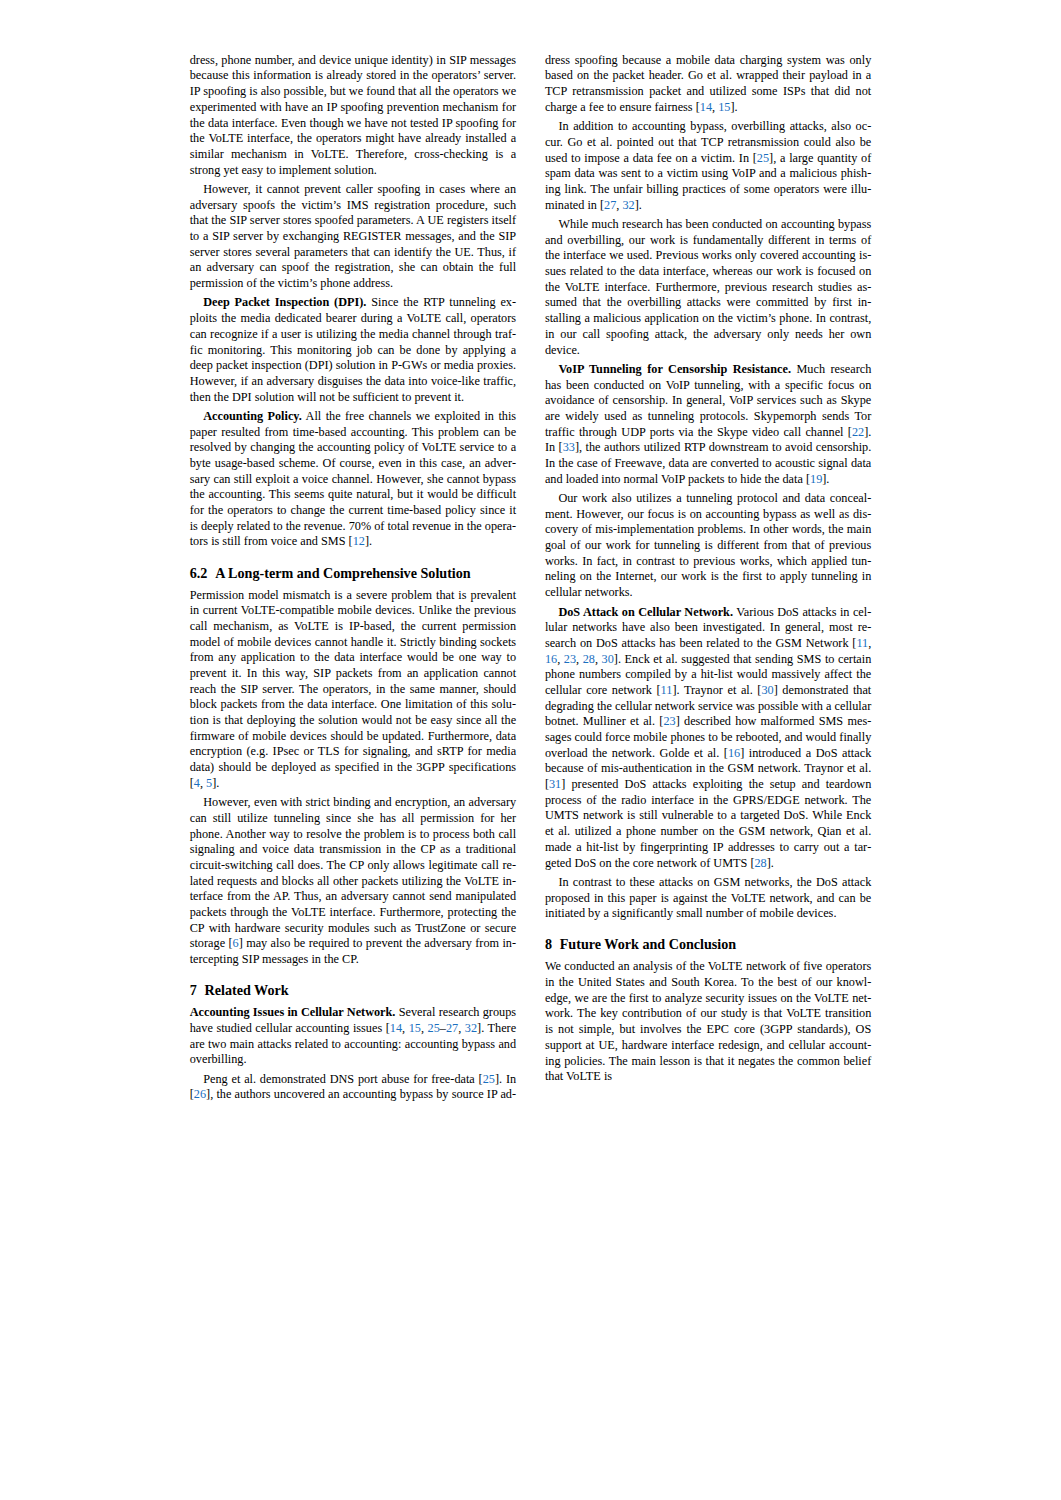dress, phone number, and device unique identity) in SIP messages because this information is already stored in the operators’ server. IP spoofing is also possible, but we found that all the operators we experimented with have an IP spoofing prevention mechanism for the data interface. Even though we have not tested IP spoofing for the VoLTE interface, the operators might have already installed a similar mechanism in VoLTE. Therefore, cross-checking is a strong yet easy to implement solution.
However, it cannot prevent caller spoofing in cases where an adversary spoofs the victim’s IMS registration procedure, such that the SIP server stores spoofed parameters. A UE registers itself to a SIP server by exchanging REGISTER messages, and the SIP server stores several parameters that can identify the UE. Thus, if an adversary can spoof the registration, she can obtain the full permission of the victim’s phone address.
Deep Packet Inspection (DPI). Since the RTP tunneling exploits the media dedicated bearer during a VoLTE call, operators can recognize if a user is utilizing the media channel through traffic monitoring. This monitoring job can be done by applying a deep packet inspection (DPI) solution in P-GWs or media proxies. However, if an adversary disguises the data into voice-like traffic, then the DPI solution will not be sufficient to prevent it.
Accounting Policy. All the free channels we exploited in this paper resulted from time-based accounting. This problem can be resolved by changing the accounting policy of VoLTE service to a byte usage-based scheme. Of course, even in this case, an adversary can still exploit a voice channel. However, she cannot bypass the accounting. This seems quite natural, but it would be difficult for the operators to change the current time-based policy since it is deeply related to the revenue. 70% of total revenue in the operators is still from voice and SMS [12].
6.2 A Long-term and Comprehensive Solution
Permission model mismatch is a severe problem that is prevalent in current VoLTE-compatible mobile devices. Unlike the previous call mechanism, as VoLTE is IP-based, the current permission model of mobile devices cannot handle it. Strictly binding sockets from any application to the data interface would be one way to prevent it. In this way, SIP packets from an application cannot reach the SIP server. The operators, in the same manner, should block packets from the data interface. One limitation of this solution is that deploying the solution would not be easy since all the firmware of mobile devices should be updated. Furthermore, data encryption (e.g. IPsec or TLS for signaling, and sRTP for media data) should be deployed as specified in the 3GPP specifications [4, 5].
However, even with strict binding and encryption, an adversary can still utilize tunneling since she has all permission for her phone. Another way to resolve the problem is to process both call signaling and voice data transmission in the CP as a traditional circuit-switching call does. The CP only allows legitimate call related requests and blocks all other packets utilizing the VoLTE interface from the AP. Thus, an adversary cannot send manipulated packets through the VoLTE interface. Furthermore, protecting the CP with hardware security modules such as TrustZone or secure storage [6] may also be required to prevent the adversary from intercepting SIP messages in the CP.
7 Related Work
Accounting Issues in Cellular Network. Several research groups have studied cellular accounting issues [14, 15, 25–27, 32]. There are two main attacks related to accounting: accounting bypass and overbilling.
Peng et al. demonstrated DNS port abuse for free-data [25]. In [26], the authors uncovered an accounting bypass by source IP address spoofing because a mobile data charging system was only based on the packet header. Go et al. wrapped their payload in a TCP retransmission packet and utilized some ISPs that did not charge a fee to ensure fairness [14, 15].
In addition to accounting bypass, overbilling attacks, also occur. Go et al. pointed out that TCP retransmission could also be used to impose a data fee on a victim. In [25], a large quantity of spam data was sent to a victim using VoIP and a malicious phishing link. The unfair billing practices of some operators were illuminated in [27, 32].
While much research has been conducted on accounting bypass and overbilling, our work is fundamentally different in terms of the interface we used. Previous works only covered accounting issues related to the data interface, whereas our work is focused on the VoLTE interface. Furthermore, previous research studies assumed that the overbilling attacks were committed by first installing a malicious application on the victim’s phone. In contrast, in our call spoofing attack, the adversary only needs her own device.
VoIP Tunneling for Censorship Resistance. Much research has been conducted on VoIP tunneling, with a specific focus on avoidance of censorship. In general, VoIP services such as Skype are widely used as tunneling protocols. Skypemorph sends Tor traffic through UDP ports via the Skype video call channel [22]. In [33], the authors utilized RTP downstream to avoid censorship. In the case of Freewave, data are converted to acoustic signal data and loaded into normal VoIP packets to hide the data [19].
Our work also utilizes a tunneling protocol and data concealment. However, our focus is on accounting bypass as well as discovery of mis-implementation problems. In other words, the main goal of our work for tunneling is different from that of previous works. In fact, in contrast to previous works, which applied tunneling on the Internet, our work is the first to apply tunneling in cellular networks.
DoS Attack on Cellular Network. Various DoS attacks in cellular networks have also been investigated. In general, most research on DoS attacks has been related to the GSM Network [11, 16, 23, 28, 30]. Enck et al. suggested that sending SMS to certain phone numbers compiled by a hit-list would massively affect the cellular core network [11]. Traynor et al. [30] demonstrated that degrading the cellular network service was possible with a cellular botnet. Mulliner et al. [23] described how malformed SMS messages could force mobile phones to be rebooted, and would finally overload the network. Golde et al. [16] introduced a DoS attack because of mis-authentication in the GSM network. Traynor et al. [31] presented DoS attacks exploiting the setup and teardown process of the radio interface in the GPRS/EDGE network. The UMTS network is still vulnerable to a targeted DoS. While Enck et al. utilized a phone number on the GSM network, Qian et al. made a hit-list by fingerprinting IP addresses to carry out a targeted DoS on the core network of UMTS [28].
In contrast to these attacks on GSM networks, the DoS attack proposed in this paper is against the VoLTE network, and can be initiated by a significantly small number of mobile devices.
8 Future Work and Conclusion
We conducted an analysis of the VoLTE network of five operators in the United States and South Korea. To the best of our knowledge, we are the first to analyze security issues on the VoLTE network. The key contribution of our study is that VoLTE transition is not simple, but involves the EPC core (3GPP standards), OS support at UE, hardware interface redesign, and cellular accounting policies. The main lesson is that it negates the common belief that VoLTE is